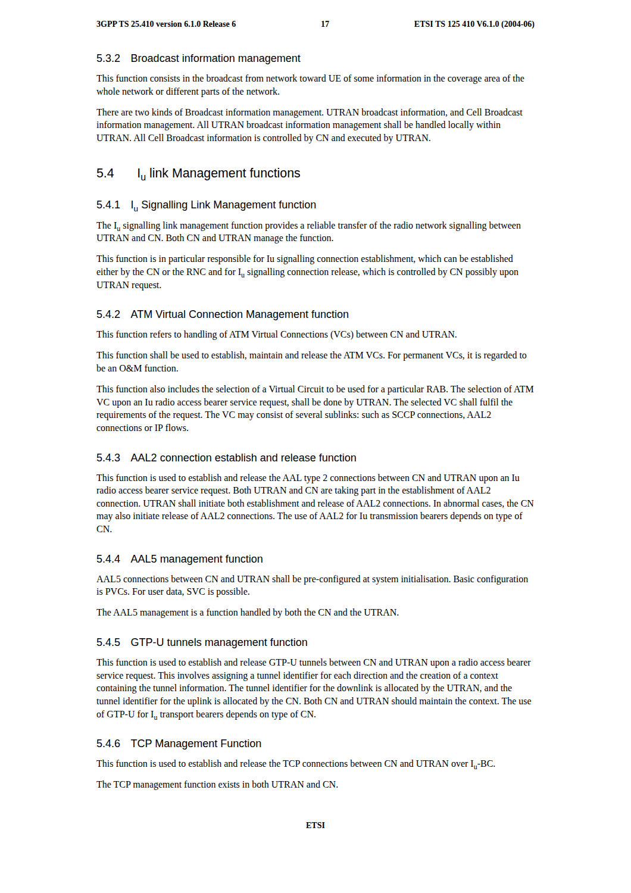3GPP TS 25.410 version 6.1.0 Release 6
17
ETSI TS 125 410 V6.1.0 (2004-06)
5.3.2 Broadcast information management
This function consists in the broadcast from network toward UE of some information in the coverage area of the whole network or different parts of the network.
There are two kinds of Broadcast information management. UTRAN broadcast information, and Cell Broadcast information management. All UTRAN broadcast information management shall be handled locally within UTRAN. All Cell Broadcast information is controlled by CN and executed by UTRAN.
5.4 Iu link Management functions
5.4.1 Iu Signalling Link Management function
The Iu signalling link management function provides a reliable transfer of the radio network signalling between UTRAN and CN. Both CN and UTRAN manage the function.
This function is in particular responsible for Iu signalling connection establishment, which can be established either by the CN or the RNC and for Iu signalling connection release, which is controlled by CN possibly upon UTRAN request.
5.4.2 ATM Virtual Connection Management function
This function refers to handling of ATM Virtual Connections (VCs) between CN and UTRAN.
This function shall be used to establish, maintain and release the ATM VCs. For permanent VCs, it is regarded to be an O&M function.
This function also includes the selection of a Virtual Circuit to be used for a particular RAB. The selection of ATM VC upon an Iu radio access bearer service request, shall be done by UTRAN. The selected VC shall fulfil the requirements of the request. The VC may consist of several sublinks: such as SCCP connections, AAL2 connections or IP flows.
5.4.3 AAL2 connection establish and release function
This function is used to establish and release the AAL type 2 connections between CN and UTRAN upon an Iu radio access bearer service request. Both UTRAN and CN are taking part in the establishment of AAL2 connection. UTRAN shall initiate both establishment and release of AAL2 connections. In abnormal cases, the CN may also initiate release of AAL2 connections. The use of AAL2 for Iu transmission bearers depends on type of CN.
5.4.4 AAL5 management function
AAL5 connections between CN and UTRAN shall be pre-configured at system initialisation. Basic configuration is PVCs. For user data, SVC is possible.
The AAL5 management is a function handled by both the CN and the UTRAN.
5.4.5 GTP-U tunnels management function
This function is used to establish and release GTP-U tunnels between CN and UTRAN upon a radio access bearer service request. This involves assigning a tunnel identifier for each direction and the creation of a context containing the tunnel information. The tunnel identifier for the downlink is allocated by the UTRAN, and the tunnel identifier for the uplink is allocated by the CN. Both CN and UTRAN should maintain the context. The use of GTP-U for Iu transport bearers depends on type of CN.
5.4.6 TCP Management Function
This function is used to establish and release the TCP connections between CN and UTRAN over Iu-BC.
The TCP management function exists in both UTRAN and CN.
ETSI